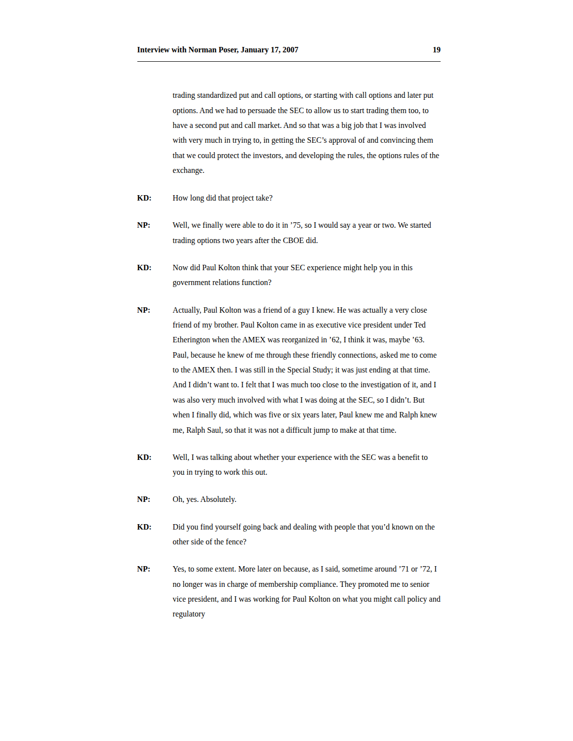Interview with Norman Poser, January 17, 2007 19
trading standardized put and call options, or starting with call options and later put options. And we had to persuade the SEC to allow us to start trading them too, to have a second put and call market. And so that was a big job that I was involved with very much in trying to, in getting the SEC’s approval of and convincing them that we could protect the investors, and developing the rules, the options rules of the exchange.
KD:
How long did that project take?
NP:
Well, we finally were able to do it in ’75, so I would say a year or two. We started trading options two years after the CBOE did.
KD:
Now did Paul Kolton think that your SEC experience might help you in this government relations function?
NP:
Actually, Paul Kolton was a friend of a guy I knew. He was actually a very close friend of my brother. Paul Kolton came in as executive vice president under Ted Etherington when the AMEX was reorganized in ’62, I think it was, maybe ’63. Paul, because he knew of me through these friendly connections, asked me to come to the AMEX then. I was still in the Special Study; it was just ending at that time. And I didn’t want to. I felt that I was much too close to the investigation of it, and I was also very much involved with what I was doing at the SEC, so I didn’t. But when I finally did, which was five or six years later, Paul knew me and Ralph knew me, Ralph Saul, so that it was not a difficult jump to make at that time.
KD:
Well, I was talking about whether your experience with the SEC was a benefit to you in trying to work this out.
NP:
Oh, yes. Absolutely.
KD:
Did you find yourself going back and dealing with people that you’d known on the other side of the fence?
NP:
Yes, to some extent. More later on because, as I said, sometime around ’71 or ’72, I no longer was in charge of membership compliance. They promoted me to senior vice president, and I was working for Paul Kolton on what you might call policy and regulatory